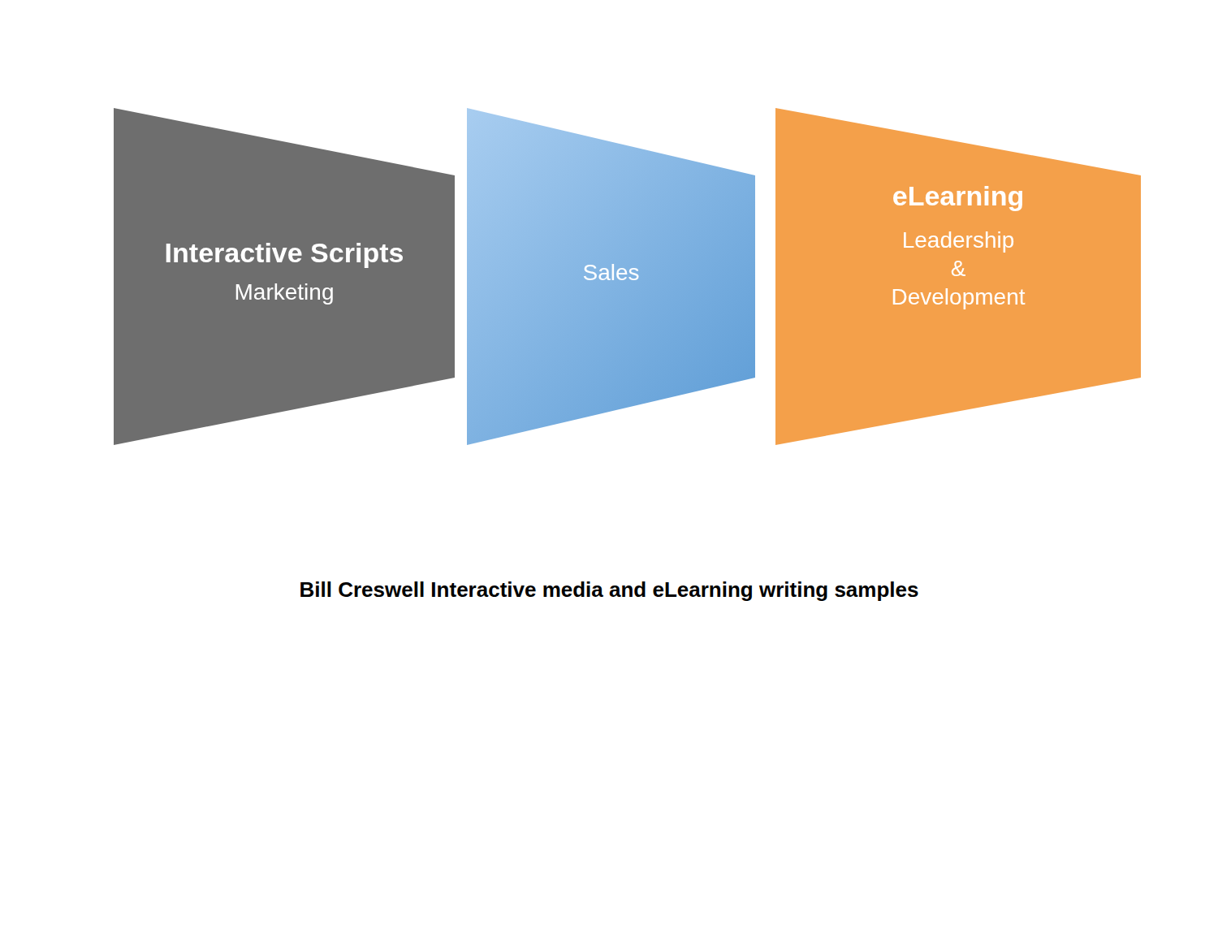Interactive Scripts
Marketing
Sales
eLearning
Leadership
&
Development
Bill Creswell Interactive media and eLearning writing samples